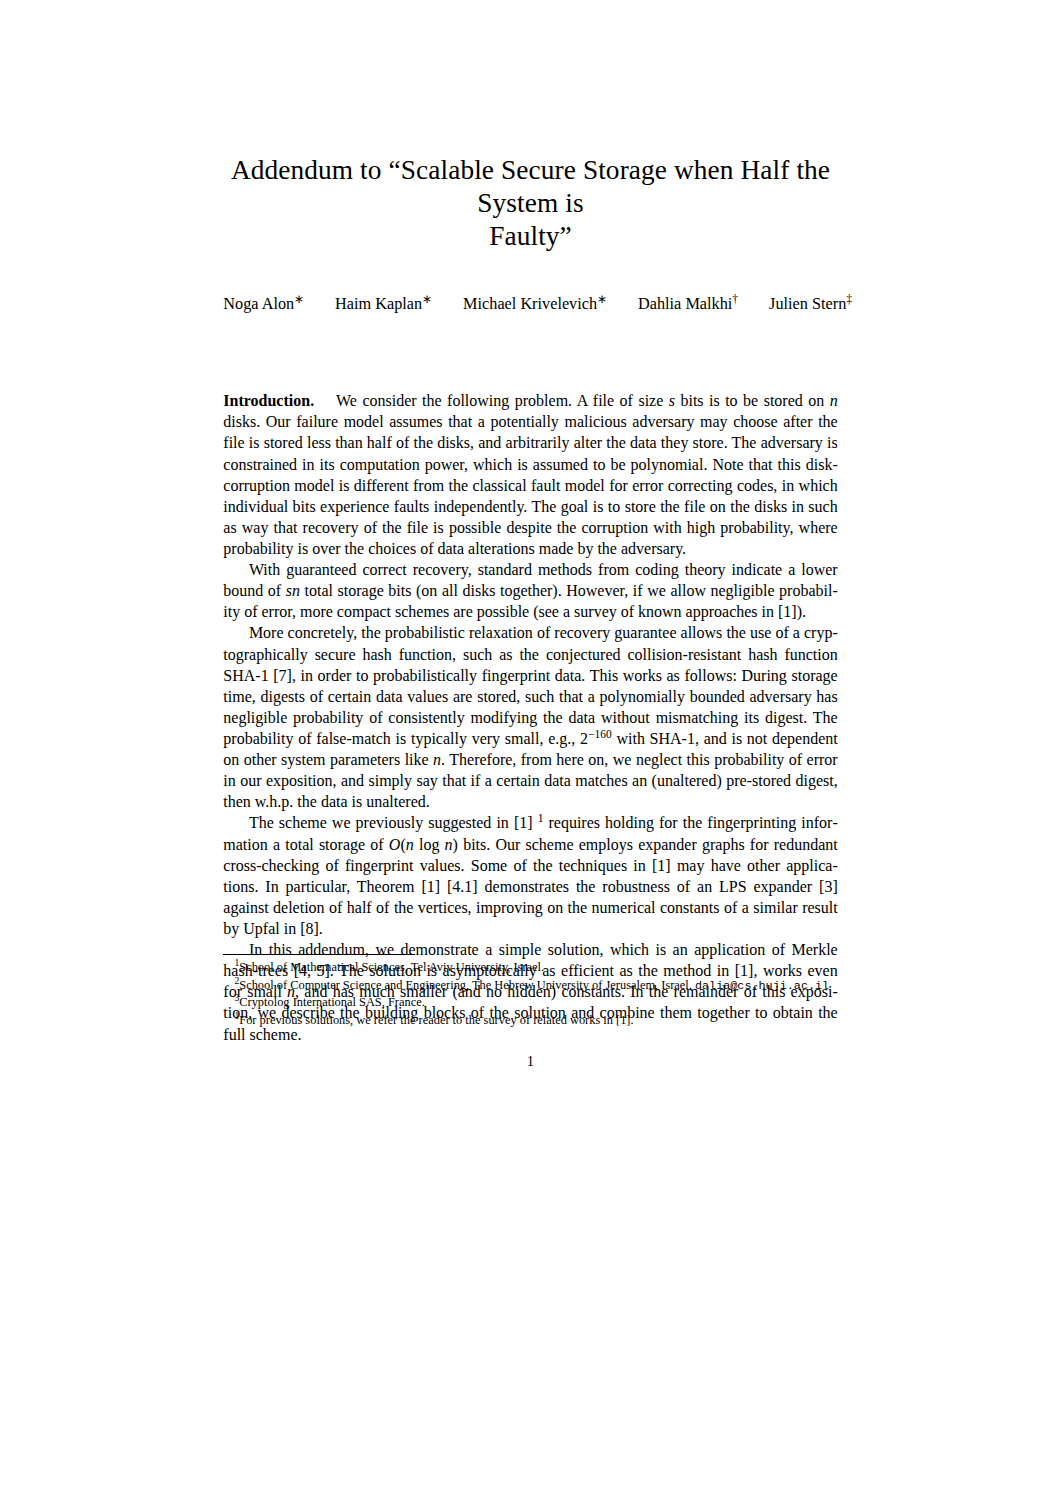Addendum to “Scalable Secure Storage when Half the System is
Faulty”
Noga Alon∗ Haim Kaplan∗ Michael Krivelevich∗ Dahlia Malkhi† Julien Stern‡
Introduction. We consider the following problem. A file of size s bits is to be stored on n disks. Our failure model assumes that a potentially malicious adversary may choose after the file is stored less than half of the disks, and arbitrarily alter the data they store. The adversary is constrained in its computation power, which is assumed to be polynomial. Note that this disk-corruption model is different from the classical fault model for error correcting codes, in which individual bits experience faults independently. The goal is to store the file on the disks in such as way that recovery of the file is possible despite the corruption with high probability, where probability is over the choices of data alterations made by the adversary.
With guaranteed correct recovery, standard methods from coding theory indicate a lower bound of sn total storage bits (on all disks together). However, if we allow negligible probability of error, more compact schemes are possible (see a survey of known approaches in [1]).
More concretely, the probabilistic relaxation of recovery guarantee allows the use of a cryptographically secure hash function, such as the conjectured collision-resistant hash function SHA-1 [7], in order to probabilistically fingerprint data. This works as follows: During storage time, digests of certain data values are stored, such that a polynomially bounded adversary has negligible probability of consistently modifying the data without mismatching its digest. The probability of false-match is typically very small, e.g., 2−160 with SHA-1, and is not dependent on other system parameters like n. Therefore, from here on, we neglect this probability of error in our exposition, and simply say that if a certain data matches an (unaltered) pre-stored digest, then w.h.p. the data is unaltered.
The scheme we previously suggested in [1] 1 requires holding for the fingerprinting information a total storage of O(n log n) bits. Our scheme employs expander graphs for redundant cross-checking of fingerprint values. Some of the techniques in [1] may have other applications. In particular, Theorem [1] [4.1] demonstrates the robustness of an LPS expander [3] against deletion of half of the vertices, improving on the numerical constants of a similar result by Upfal in [8].
In this addendum, we demonstrate a simple solution, which is an application of Merkle hash-trees [4, 5]. The solution is asymptotically as efficient as the method in [1], works even for small n, and has much smaller (and no hidden) constants. In the remainder of this exposition, we describe the building blocks of the solution and combine them together to obtain the full scheme.
1School of Mathematical Sciences, Tel Aviv University, Israel.
2School of Computer Science and Engineering, The Hebrew University of Jerusalem, Israel. dalia@cs.huji.ac.il
3Cryptolog International SAS, France.
1For previous solutions, we refer the reader to the survey of related works in [1].
1